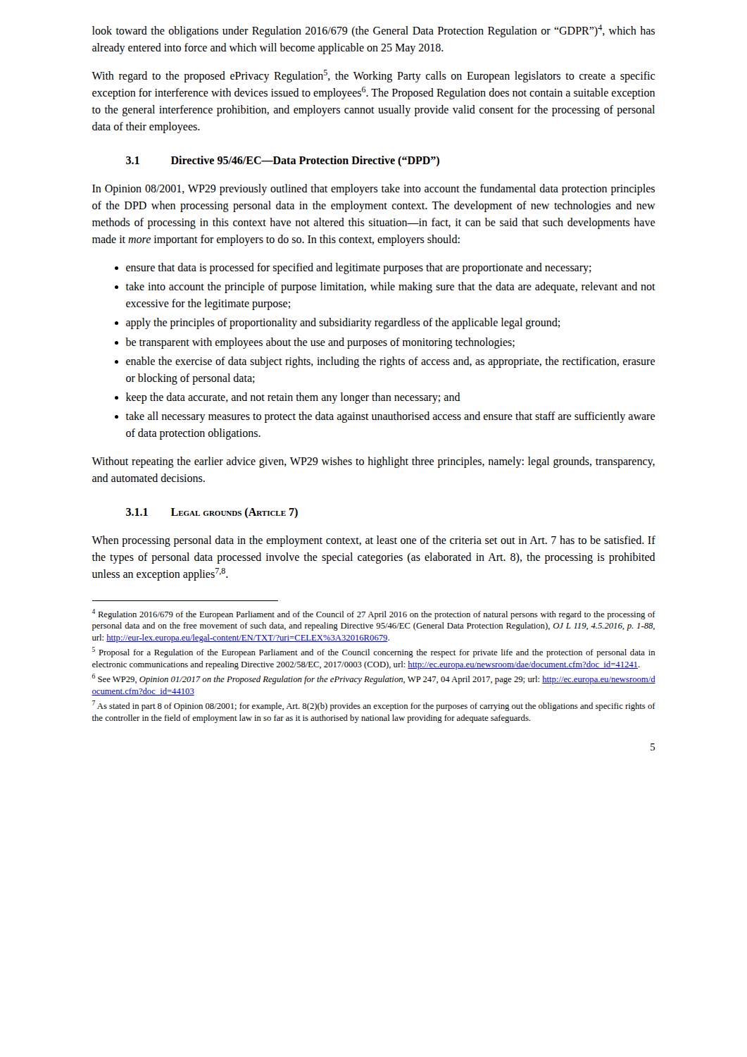look toward the obligations under Regulation 2016/679 (the General Data Protection Regulation or “GDPR”)4, which has already entered into force and which will become applicable on 25 May 2018.
With regard to the proposed ePrivacy Regulation5, the Working Party calls on European legislators to create a specific exception for interference with devices issued to employees6. The Proposed Regulation does not contain a suitable exception to the general interference prohibition, and employers cannot usually provide valid consent for the processing of personal data of their employees.
3.1 Directive 95/46/EC—Data Protection Directive (“DPD”)
In Opinion 08/2001, WP29 previously outlined that employers take into account the fundamental data protection principles of the DPD when processing personal data in the employment context. The development of new technologies and new methods of processing in this context have not altered this situation—in fact, it can be said that such developments have made it more important for employers to do so. In this context, employers should:
ensure that data is processed for specified and legitimate purposes that are proportionate and necessary;
take into account the principle of purpose limitation, while making sure that the data are adequate, relevant and not excessive for the legitimate purpose;
apply the principles of proportionality and subsidiarity regardless of the applicable legal ground;
be transparent with employees about the use and purposes of monitoring technologies;
enable the exercise of data subject rights, including the rights of access and, as appropriate, the rectification, erasure or blocking of personal data;
keep the data accurate, and not retain them any longer than necessary; and
take all necessary measures to protect the data against unauthorised access and ensure that staff are sufficiently aware of data protection obligations.
Without repeating the earlier advice given, WP29 wishes to highlight three principles, namely: legal grounds, transparency, and automated decisions.
3.1.1 Legal grounds (Article 7)
When processing personal data in the employment context, at least one of the criteria set out in Art. 7 has to be satisfied. If the types of personal data processed involve the special categories (as elaborated in Art. 8), the processing is prohibited unless an exception applies7,8.
4 Regulation 2016/679 of the European Parliament and of the Council of 27 April 2016 on the protection of natural persons with regard to the processing of personal data and on the free movement of such data, and repealing Directive 95/46/EC (General Data Protection Regulation), OJ L 119, 4.5.2016, p. 1-88, url: http://eur-lex.europa.eu/legal-content/EN/TXT/?uri=CELEX%3A32016R0679.
5 Proposal for a Regulation of the European Parliament and of the Council concerning the respect for private life and the protection of personal data in electronic communications and repealing Directive 2002/58/EC, 2017/0003 (COD), url: http://ec.europa.eu/newsroom/dae/document.cfm?doc_id=41241.
6 See WP29, Opinion 01/2017 on the Proposed Regulation for the ePrivacy Regulation, WP 247, 04 April 2017, page 29; url: http://ec.europa.eu/newsroom/document.cfm?doc_id=44103
7 As stated in part 8 of Opinion 08/2001; for example, Art. 8(2)(b) provides an exception for the purposes of carrying out the obligations and specific rights of the controller in the field of employment law in so far as it is authorised by national law providing for adequate safeguards.
5